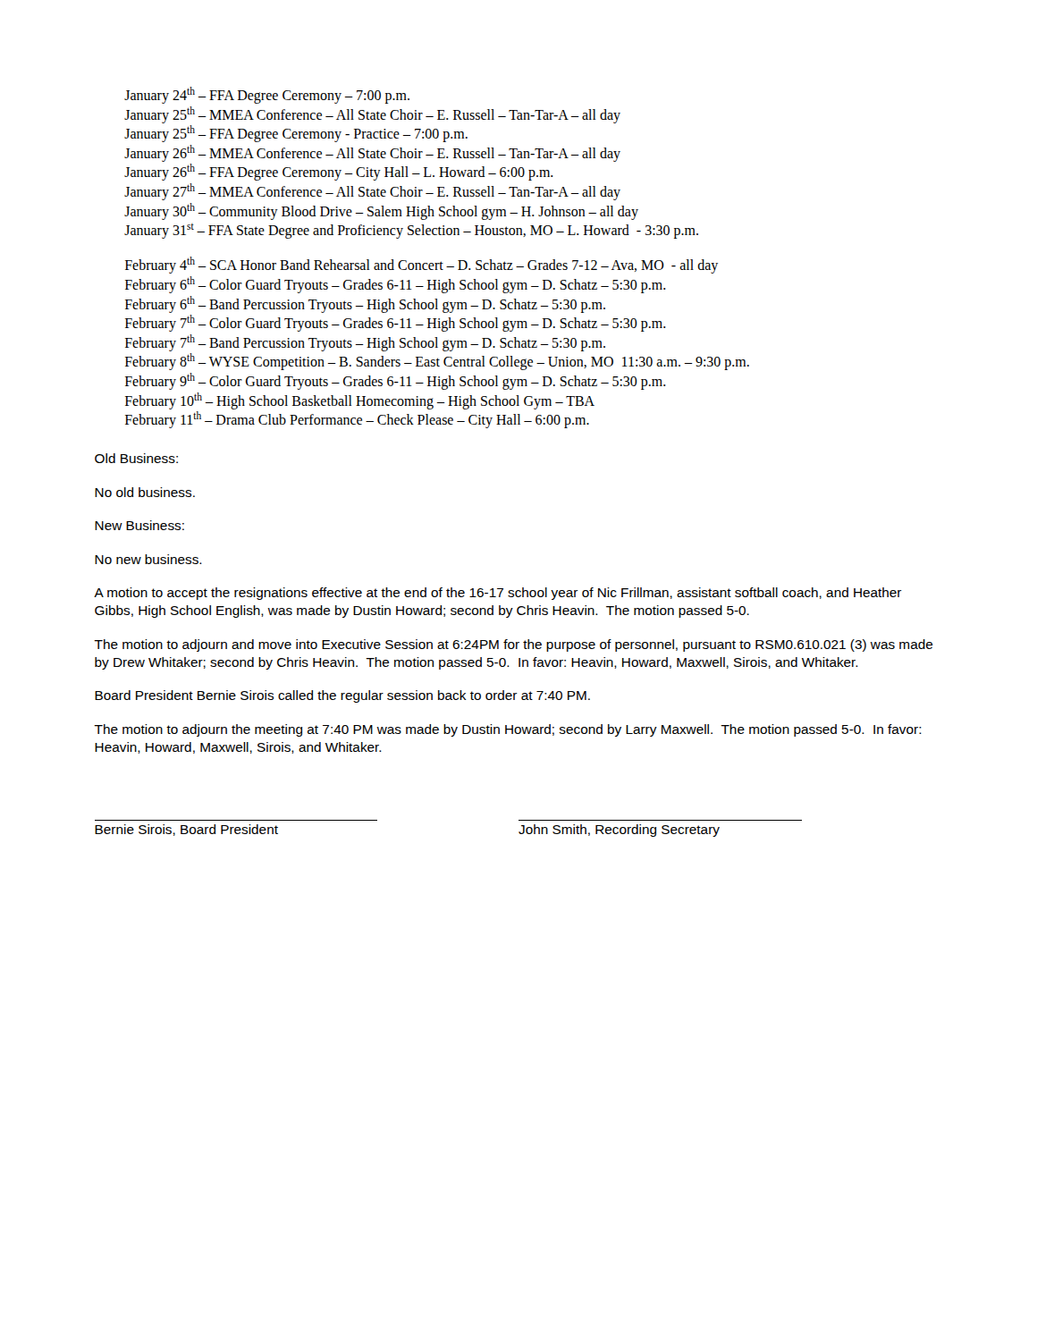January 24th – FFA Degree Ceremony – 7:00 p.m.
January 25th – MMEA Conference – All State Choir – E. Russell – Tan-Tar-A – all day
January 25th – FFA Degree Ceremony - Practice – 7:00 p.m.
January 26th – MMEA Conference – All State Choir – E. Russell – Tan-Tar-A – all day
January 26th – FFA Degree Ceremony – City Hall – L. Howard – 6:00 p.m.
January 27th – MMEA Conference – All State Choir – E. Russell – Tan-Tar-A – all day
January 30th – Community Blood Drive – Salem High School gym – H. Johnson – all day
January 31st – FFA State Degree and Proficiency Selection – Houston, MO – L. Howard - 3:30 p.m.
February 4th – SCA Honor Band Rehearsal and Concert – D. Schatz – Grades 7-12 – Ava, MO - all day
February 6th – Color Guard Tryouts – Grades 6-11 – High School gym – D. Schatz – 5:30 p.m.
February 6th – Band Percussion Tryouts – High School gym – D. Schatz – 5:30 p.m.
February 7th – Color Guard Tryouts – Grades 6-11 – High School gym – D. Schatz – 5:30 p.m.
February 7th – Band Percussion Tryouts – High School gym – D. Schatz – 5:30 p.m.
February 8th – WYSE Competition – B. Sanders – East Central College – Union, MO 11:30 a.m. – 9:30 p.m.
February 9th – Color Guard Tryouts – Grades 6-11 – High School gym – D. Schatz – 5:30 p.m.
February 10th – High School Basketball Homecoming – High School Gym – TBA
February 11th – Drama Club Performance – Check Please – City Hall – 6:00 p.m.
Old Business:
No old business.
New Business:
No new business.
A motion to accept the resignations effective at the end of the 16-17 school year of Nic Frillman, assistant softball coach, and Heather Gibbs, High School English, was made by Dustin Howard; second by Chris Heavin. The motion passed 5-0.
The motion to adjourn and move into Executive Session at 6:24PM for the purpose of personnel, pursuant to RSM0.610.021 (3) was made by Drew Whitaker; second by Chris Heavin. The motion passed 5-0. In favor: Heavin, Howard, Maxwell, Sirois, and Whitaker.
Board President Bernie Sirois called the regular session back to order at 7:40 PM.
The motion to adjourn the meeting at 7:40 PM was made by Dustin Howard; second by Larry Maxwell. The motion passed 5-0. In favor: Heavin, Howard, Maxwell, Sirois, and Whitaker.
| Bernie Sirois, Board President | John Smith, Recording Secretary |